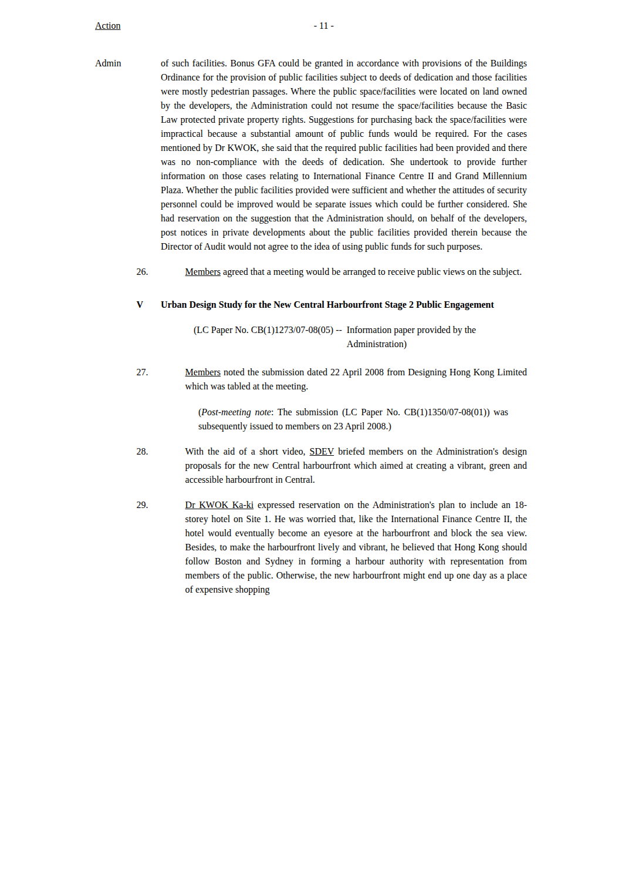Action - 11 -
Admin of such facilities. Bonus GFA could be granted in accordance with provisions of the Buildings Ordinance for the provision of public facilities subject to deeds of dedication and those facilities were mostly pedestrian passages. Where the public space/facilities were located on land owned by the developers, the Administration could not resume the space/facilities because the Basic Law protected private property rights. Suggestions for purchasing back the space/facilities were impractical because a substantial amount of public funds would be required. For the cases mentioned by Dr KWOK, she said that the required public facilities had been provided and there was no non-compliance with the deeds of dedication. She undertook to provide further information on those cases relating to International Finance Centre II and Grand Millennium Plaza. Whether the public facilities provided were sufficient and whether the attitudes of security personnel could be improved would be separate issues which could be further considered. She had reservation on the suggestion that the Administration should, on behalf of the developers, post notices in private developments about the public facilities provided therein because the Director of Audit would not agree to the idea of using public funds for such purposes.
26. Members agreed that a meeting would be arranged to receive public views on the subject.
V
Urban Design Study for the New Central Harbourfront Stage 2 Public Engagement
(LC Paper No. CB(1)1273/07-08(05) -- Information paper provided by the Administration)
27. Members noted the submission dated 22 April 2008 from Designing Hong Kong Limited which was tabled at the meeting.
(Post-meeting note: The submission (LC Paper No. CB(1)1350/07-08(01)) was subsequently issued to members on 23 April 2008.)
28. With the aid of a short video, SDEV briefed members on the Administration's design proposals for the new Central harbourfront which aimed at creating a vibrant, green and accessible harbourfront in Central.
29. Dr KWOK Ka-ki expressed reservation on the Administration's plan to include an 18-storey hotel on Site 1. He was worried that, like the International Finance Centre II, the hotel would eventually become an eyesore at the harbourfront and block the sea view. Besides, to make the harbourfront lively and vibrant, he believed that Hong Kong should follow Boston and Sydney in forming a harbour authority with representation from members of the public. Otherwise, the new harbourfront might end up one day as a place of expensive shopping